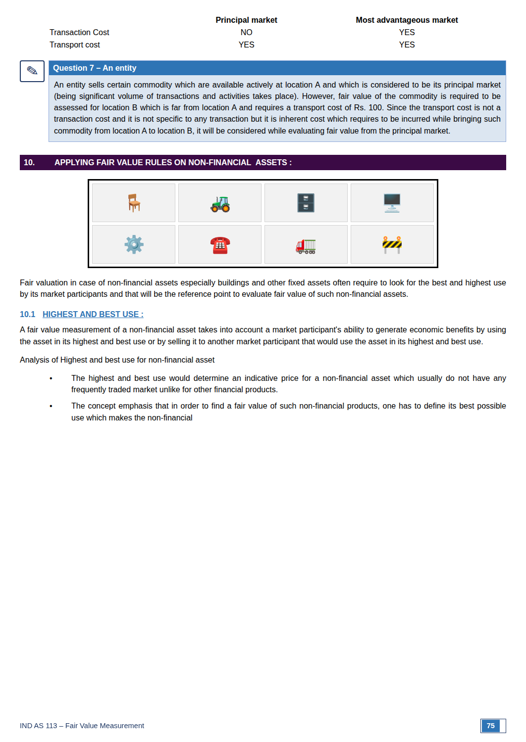| | Principal market | Most advantageous market |
| --- | --- | --- |
| Transaction Cost | NO | YES |
| Transport cost | YES | YES |
Question 7 – An entity
An entity sells certain commodity which are available actively at location A and which is considered to be its principal market (being significant volume of transactions and activities takes place). However, fair value of the commodity is required to be assessed for location B which is far from location A and requires a transport cost of Rs. 100. Since the transport cost is not a transaction cost and it is not specific to any transaction but it is inherent cost which requires to be incurred while bringing such commodity from location A to location B, it will be considered while evaluating fair value from the principal market.
10. APPLYING FAIR VALUE RULES ON NON-FINANCIAL ASSETS :
🪑
🚜
🗄️
🖥️
⚙️
☎️
🚛
🚧
Fair valuation in case of non-financial assets especially buildings and other fixed assets often require to look for the best and highest use by its market participants and that will be the reference point to evaluate fair value of such non-financial assets.
10.1 HIGHEST AND BEST USE :
A fair value measurement of a non-financial asset takes into account a market participant's ability to generate economic benefits by using the asset in its highest and best use or by selling it to another market participant that would use the asset in its highest and best use.
Analysis of Highest and best use for non-financial asset
The highest and best use would determine an indicative price for a non-financial asset which usually do not have any frequently traded market unlike for other financial products.
The concept emphasis that in order to find a fair value of such non-financial products, one has to define its best possible use which makes the non-financial
IND AS 113 – Fair Value Measurement
75